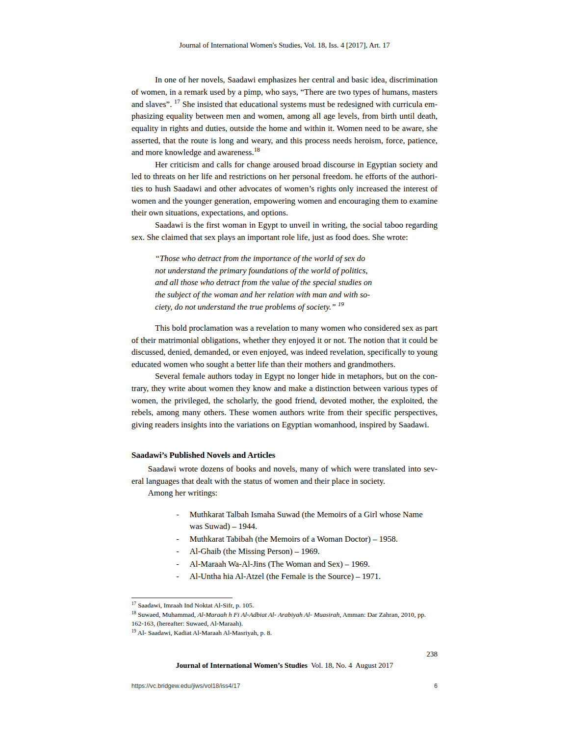Journal of International Women's Studies, Vol. 18, Iss. 4 [2017], Art. 17
In one of her novels, Saadawi emphasizes her central and basic idea, discrimination of women, in a remark used by a pimp, who says, “There are two types of humans, masters and slaves”. 17 She insisted that educational systems must be redesigned with curricula emphasizing equality between men and women, among all age levels, from birth until death, equality in rights and duties, outside the home and within it. Women need to be aware, she asserted, that the route is long and weary, and this process needs heroism, force, patience, and more knowledge and awareness.18
Her criticism and calls for change aroused broad discourse in Egyptian society and led to threats on her life and restrictions on her personal freedom. he efforts of the authorities to hush Saadawi and other advocates of women’s rights only increased the interest of women and the younger generation, empowering women and encouraging them to examine their own situations, expectations, and options.
Saadawi is the first woman in Egypt to unveil in writing, the social taboo regarding sex. She claimed that sex plays an important role life, just as food does. She wrote:
“Those who detract from the importance of the world of sex do not understand the primary foundations of the world of politics, and all those who detract from the value of the special studies on the subject of the woman and her relation with man and with society, do not understand the true problems of society.” 19
This bold proclamation was a revelation to many women who considered sex as part of their matrimonial obligations, whether they enjoyed it or not. The notion that it could be discussed, denied, demanded, or even enjoyed, was indeed revelation, specifically to young educated women who sought a better life than their mothers and grandmothers.
Several female authors today in Egypt no longer hide in metaphors, but on the contrary, they write about women they know and make a distinction between various types of women, the privileged, the scholarly, the good friend, devoted mother, the exploited, the rebels, among many others. These women authors write from their specific perspectives, giving readers insights into the variations on Egyptian womanhood, inspired by Saadawi.
Saadawi’s Published Novels and Articles
Saadawi wrote dozens of books and novels, many of which were translated into several languages that dealt with the status of women and their place in society.
Among her writings:
Muthkarat Talbah Ismaha Suwad (the Memoirs of a Girl whose Name was Suwad) – 1944.
Muthkarat Tabibah (the Memoirs of a Woman Doctor) – 1958.
Al-Ghaib (the Missing Person) – 1969.
Al-Maraah Wa-Al-Jins (The Woman and Sex) – 1969.
Al-Untha hia Al-Atzel (the Female is the Source) – 1971.
17 Saadawi, Imraah Ind Noktat Al-Sifr, p. 105.
18 Suwaed, Muhammad, Al-Maraah h Fi Al-Adbiat Al- Arabiyah Al- Muasirah, Amman: Dar Zahran, 2010, pp. 162-163, (hereafter: Suwaed, Al-Maraah).
19 Al- Saadawi, Kadiat Al-Maraah Al-Masriyah, p. 8.
238
Journal of International Women’s Studies Vol. 18, No. 4 August 2017
https://vc.bridgew.edu/jiws/vol18/iss4/17 6